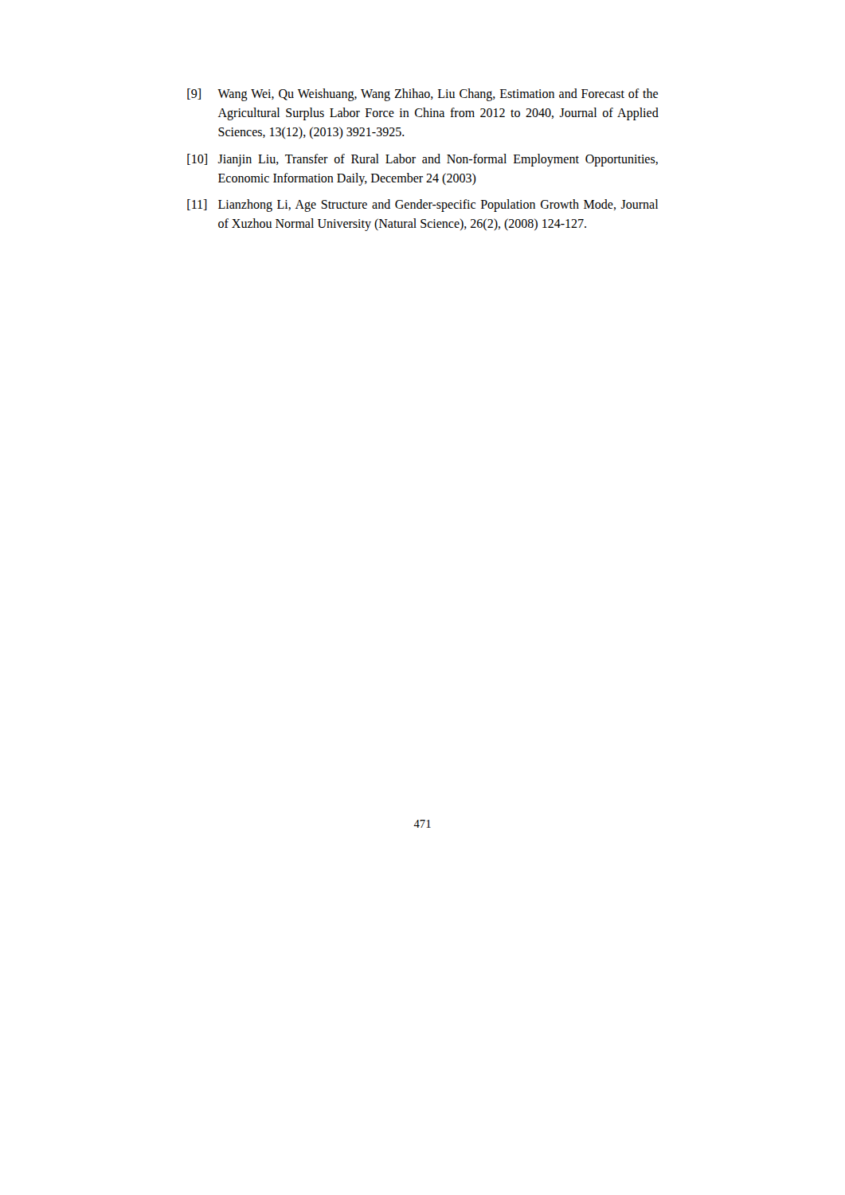[9] Wang Wei, Qu Weishuang, Wang Zhihao, Liu Chang, Estimation and Forecast of the Agricultural Surplus Labor Force in China from 2012 to 2040, Journal of Applied Sciences, 13(12), (2013) 3921-3925.
[10] Jianjin Liu, Transfer of Rural Labor and Non-formal Employment Opportunities, Economic Information Daily, December 24 (2003)
[11] Lianzhong Li, Age Structure and Gender-specific Population Growth Mode, Journal of Xuzhou Normal University (Natural Science), 26(2), (2008) 124-127.
471